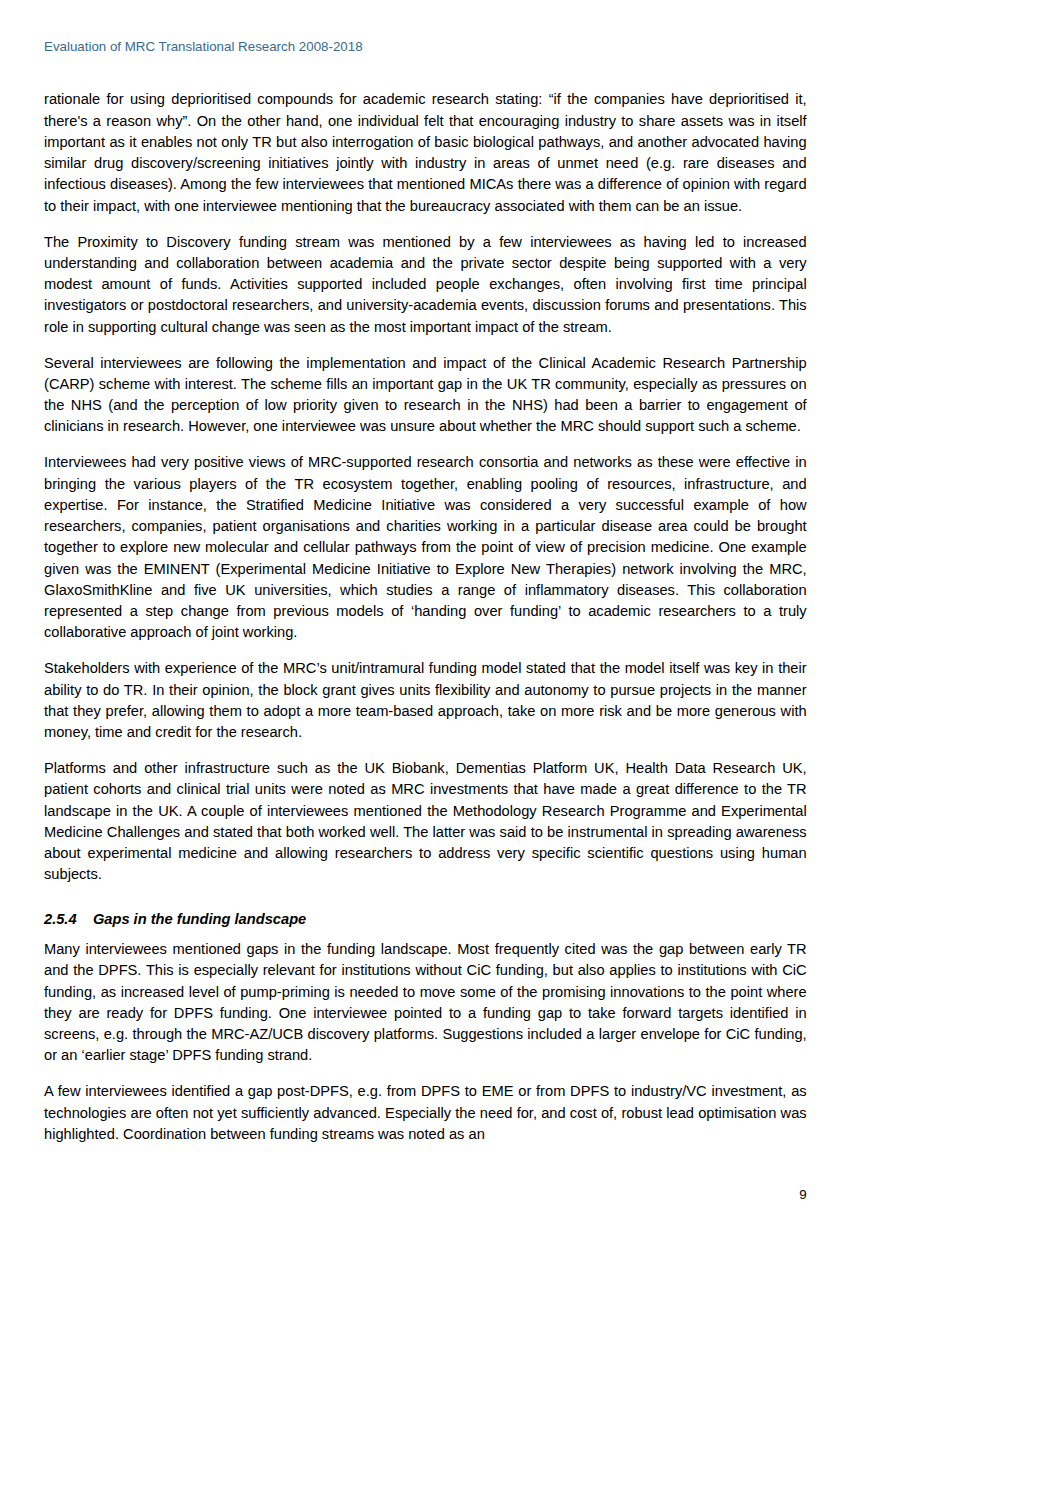Evaluation of MRC Translational Research 2008-2018
rationale for using deprioritised compounds for academic research stating: “if the companies have deprioritised it, there's a reason why”. On the other hand, one individual felt that encouraging industry to share assets was in itself important as it enables not only TR but also interrogation of basic biological pathways, and another advocated having similar drug discovery/screening initiatives jointly with industry in areas of unmet need (e.g. rare diseases and infectious diseases). Among the few interviewees that mentioned MICAs there was a difference of opinion with regard to their impact, with one interviewee mentioning that the bureaucracy associated with them can be an issue.
The Proximity to Discovery funding stream was mentioned by a few interviewees as having led to increased understanding and collaboration between academia and the private sector despite being supported with a very modest amount of funds. Activities supported included people exchanges, often involving first time principal investigators or postdoctoral researchers, and university-academia events, discussion forums and presentations. This role in supporting cultural change was seen as the most important impact of the stream.
Several interviewees are following the implementation and impact of the Clinical Academic Research Partnership (CARP) scheme with interest. The scheme fills an important gap in the UK TR community, especially as pressures on the NHS (and the perception of low priority given to research in the NHS) had been a barrier to engagement of clinicians in research. However, one interviewee was unsure about whether the MRC should support such a scheme.
Interviewees had very positive views of MRC-supported research consortia and networks as these were effective in bringing the various players of the TR ecosystem together, enabling pooling of resources, infrastructure, and expertise. For instance, the Stratified Medicine Initiative was considered a very successful example of how researchers, companies, patient organisations and charities working in a particular disease area could be brought together to explore new molecular and cellular pathways from the point of view of precision medicine. One example given was the EMINENT (Experimental Medicine Initiative to Explore New Therapies) network involving the MRC, GlaxoSmithKline and five UK universities, which studies a range of inflammatory diseases. This collaboration represented a step change from previous models of ‘handing over funding’ to academic researchers to a truly collaborative approach of joint working.
Stakeholders with experience of the MRC’s unit/intramural funding model stated that the model itself was key in their ability to do TR. In their opinion, the block grant gives units flexibility and autonomy to pursue projects in the manner that they prefer, allowing them to adopt a more team-based approach, take on more risk and be more generous with money, time and credit for the research.
Platforms and other infrastructure such as the UK Biobank, Dementias Platform UK, Health Data Research UK, patient cohorts and clinical trial units were noted as MRC investments that have made a great difference to the TR landscape in the UK. A couple of interviewees mentioned the Methodology Research Programme and Experimental Medicine Challenges and stated that both worked well. The latter was said to be instrumental in spreading awareness about experimental medicine and allowing researchers to address very specific scientific questions using human subjects.
2.5.4 Gaps in the funding landscape
Many interviewees mentioned gaps in the funding landscape. Most frequently cited was the gap between early TR and the DPFS. This is especially relevant for institutions without CiC funding, but also applies to institutions with CiC funding, as increased level of pump-priming is needed to move some of the promising innovations to the point where they are ready for DPFS funding. One interviewee pointed to a funding gap to take forward targets identified in screens, e.g. through the MRC-AZ/UCB discovery platforms. Suggestions included a larger envelope for CiC funding, or an ‘earlier stage’ DPFS funding strand.
A few interviewees identified a gap post-DPFS, e.g. from DPFS to EME or from DPFS to industry/VC investment, as technologies are often not yet sufficiently advanced. Especially the need for, and cost of, robust lead optimisation was highlighted. Coordination between funding streams was noted as an
9